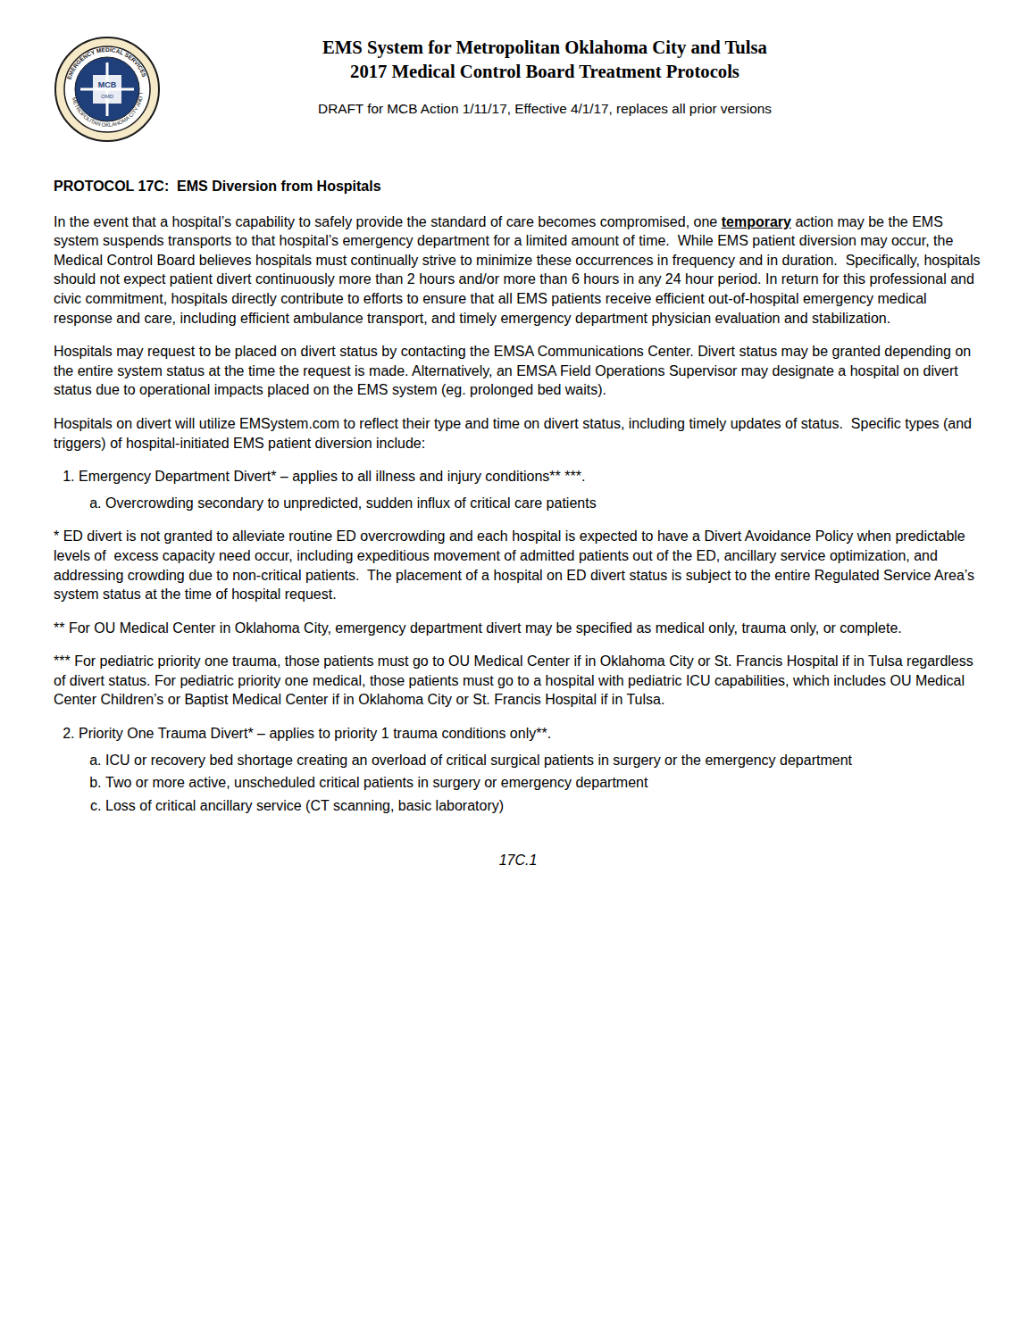MCB OMD EMERGENCY MEDICAL SERVICES METROPOLITAN OKLAHOMA CITY AND TULSA
EMS System for Metropolitan Oklahoma City and Tulsa
2017 Medical Control Board Treatment Protocols
DRAFT for MCB Action 1/11/17, Effective 4/1/17, replaces all prior versions
PROTOCOL 17C: EMS Diversion from Hospitals
In the event that a hospital’s capability to safely provide the standard of care becomes compromised, one temporary action may be the EMS system suspends transports to that hospital’s emergency department for a limited amount of time. While EMS patient diversion may occur, the Medical Control Board believes hospitals must continually strive to minimize these occurrences in frequency and in duration. Specifically, hospitals should not expect patient divert continuously more than 2 hours and/or more than 6 hours in any 24 hour period. In return for this professional and civic commitment, hospitals directly contribute to efforts to ensure that all EMS patients receive efficient out-of-hospital emergency medical response and care, including efficient ambulance transport, and timely emergency department physician evaluation and stabilization.
Hospitals may request to be placed on divert status by contacting the EMSA Communications Center. Divert status may be granted depending on the entire system status at the time the request is made. Alternatively, an EMSA Field Operations Supervisor may designate a hospital on divert status due to operational impacts placed on the EMS system (eg. prolonged bed waits).
Hospitals on divert will utilize EMSystem.com to reflect their type and time on divert status, including timely updates of status. Specific types (and triggers) of hospital-initiated EMS patient diversion include:
Emergency Department Divert* – applies to all illness and injury conditions** ***.
Overcrowding secondary to unpredicted, sudden influx of critical care patients
* ED divert is not granted to alleviate routine ED overcrowding and each hospital is expected to have a Divert Avoidance Policy when predictable levels of excess capacity need occur, including expeditious movement of admitted patients out of the ED, ancillary service optimization, and addressing crowding due to non-critical patients. The placement of a hospital on ED divert status is subject to the entire Regulated Service Area’s system status at the time of hospital request.
** For OU Medical Center in Oklahoma City, emergency department divert may be specified as medical only, trauma only, or complete.
*** For pediatric priority one trauma, those patients must go to OU Medical Center if in Oklahoma City or St. Francis Hospital if in Tulsa regardless of divert status. For pediatric priority one medical, those patients must go to a hospital with pediatric ICU capabilities, which includes OU Medical Center Children’s or Baptist Medical Center if in Oklahoma City or St. Francis Hospital if in Tulsa.
Priority One Trauma Divert* – applies to priority 1 trauma conditions only**.
ICU or recovery bed shortage creating an overload of critical surgical patients in surgery or the emergency department
Two or more active, unscheduled critical patients in surgery or emergency department
Loss of critical ancillary service (CT scanning, basic laboratory)
17C.1